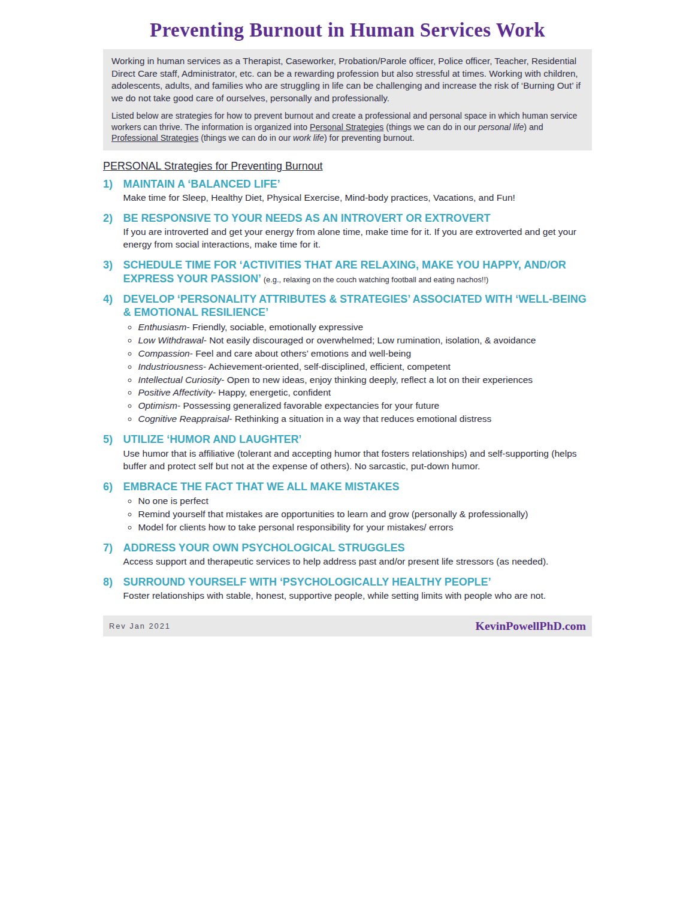Preventing Burnout in Human Services Work
Working in human services as a Therapist, Caseworker, Probation/Parole officer, Police officer, Teacher, Residential Direct Care staff, Administrator, etc. can be a rewarding profession but also stressful at times. Working with children, adolescents, adults, and families who are struggling in life can be challenging and increase the risk of ‘Burning Out’ if we do not take good care of ourselves, personally and professionally.
Listed below are strategies for how to prevent burnout and create a professional and personal space in which human service workers can thrive. The information is organized into Personal Strategies (things we can do in our personal life) and Professional Strategies (things we can do in our work life) for preventing burnout.
PERSONAL Strategies for Preventing Burnout
Maintain a ‘Balanced Life’
Make time for Sleep, Healthy Diet, Physical Exercise, Mind-body practices, Vacations, and Fun!
Be Responsive to Your Needs as an Introvert or Extrovert
If you are introverted and get your energy from alone time, make time for it. If you are extroverted and get your energy from social interactions, make time for it.
Schedule Time for ‘Activities That Are Relaxing, Make You Happy, and/or Express Your Passion’ (e.g., relaxing on the couch watching football and eating nachos!!)
Develop ‘Personality Attributes & Strategies’ Associated with ‘Well-Being & Emotional Resilience’
Enthusiasm- Friendly, sociable, emotionally expressive
Low Withdrawal- Not easily discouraged or overwhelmed; Low rumination, isolation, & avoidance
Compassion- Feel and care about others’ emotions and well-being
Industriousness- Achievement-oriented, self-disciplined, efficient, competent
Intellectual Curiosity- Open to new ideas, enjoy thinking deeply, reflect a lot on their experiences
Positive Affectivity- Happy, energetic, confident
Optimism- Possessing generalized favorable expectancies for your future
Cognitive Reappraisal- Rethinking a situation in a way that reduces emotional distress
Utilize ‘Humor and Laughter’
Use humor that is affiliative (tolerant and accepting humor that fosters relationships) and self-supporting (helps buffer and protect self but not at the expense of others). No sarcastic, put-down humor.
Embrace the Fact That We All Make Mistakes
No one is perfect
Remind yourself that mistakes are opportunities to learn and grow (personally & professionally)
Model for clients how to take personal responsibility for your mistakes/ errors
Address Your Own Psychological Struggles
Access support and therapeutic services to help address past and/or present life stressors (as needed).
Surround Yourself with ‘Psychologically Healthy People’
Foster relationships with stable, honest, supportive people, while setting limits with people who are not.
Rev Jan 2021 KevinPowellPhD.com